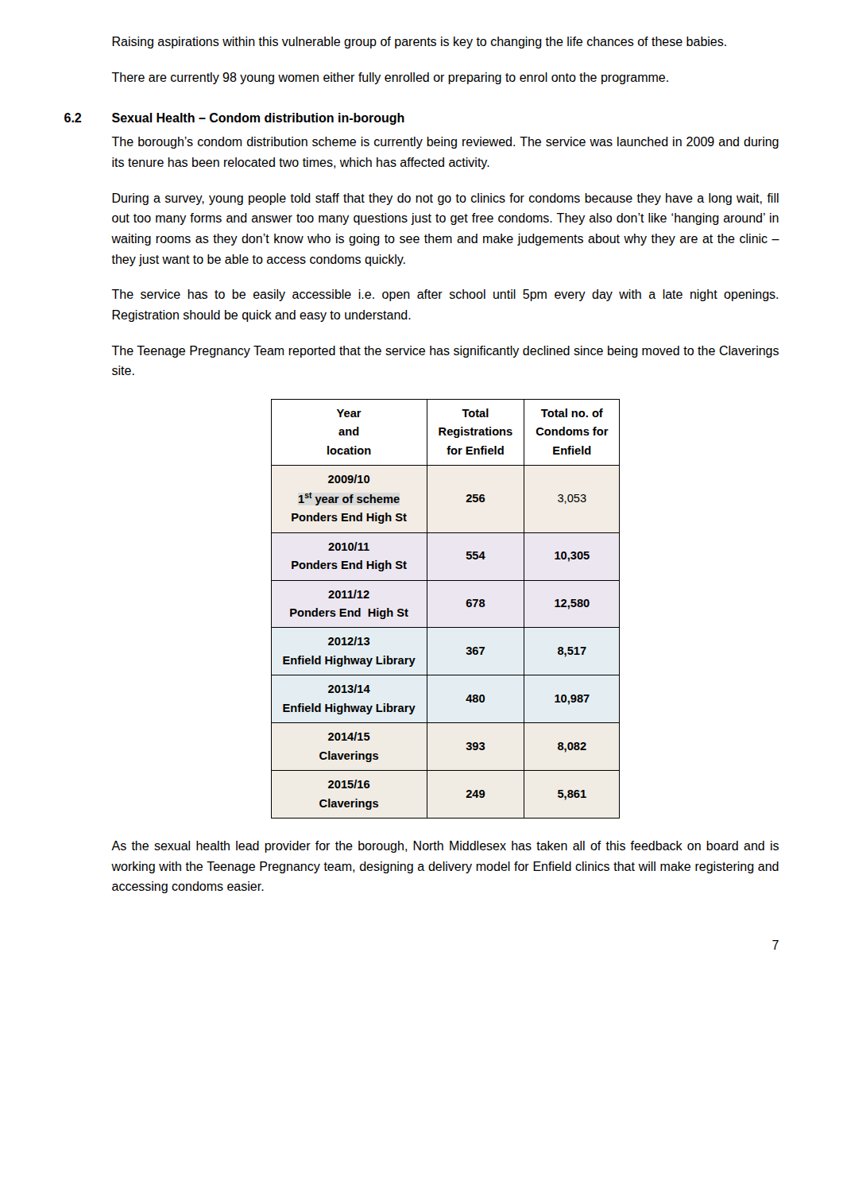Raising aspirations within this vulnerable group of parents is key to changing the life chances of these babies.
There are currently 98 young women either fully enrolled or preparing to enrol onto the programme.
6.2 Sexual Health – Condom distribution in-borough
The borough’s condom distribution scheme is currently being reviewed. The service was launched in 2009 and during its tenure has been relocated two times, which has affected activity.
During a survey, young people told staff that they do not go to clinics for condoms because they have a long wait, fill out too many forms and answer too many questions just to get free condoms. They also don’t like ‘hanging around’ in waiting rooms as they don’t know who is going to see them and make judgements about why they are at the clinic – they just want to be able to access condoms quickly.
The service has to be easily accessible i.e. open after school until 5pm every day with a late night openings. Registration should be quick and easy to understand.
The Teenage Pregnancy Team reported that the service has significantly declined since being moved to the Claverings site.
| Year and location | Total Registrations for Enfield | Total no. of Condoms for Enfield |
| --- | --- | --- |
| 2009/10 1 st year of scheme Ponders End High St | 256 | 3,053 |
| 2010/11 Ponders End High St | 554 | 10,305 |
| 2011/12 Ponders End High St | 678 | 12,580 |
| 2012/13 Enfield Highway Library | 367 | 8,517 |
| 2013/14 Enfield Highway Library | 480 | 10,987 |
| 2014/15 Claverings | 393 | 8,082 |
| 2015/16 Claverings | 249 | 5,861 |
As the sexual health lead provider for the borough, North Middlesex has taken all of this feedback on board and is working with the Teenage Pregnancy team, designing a delivery model for Enfield clinics that will make registering and accessing condoms easier.
7